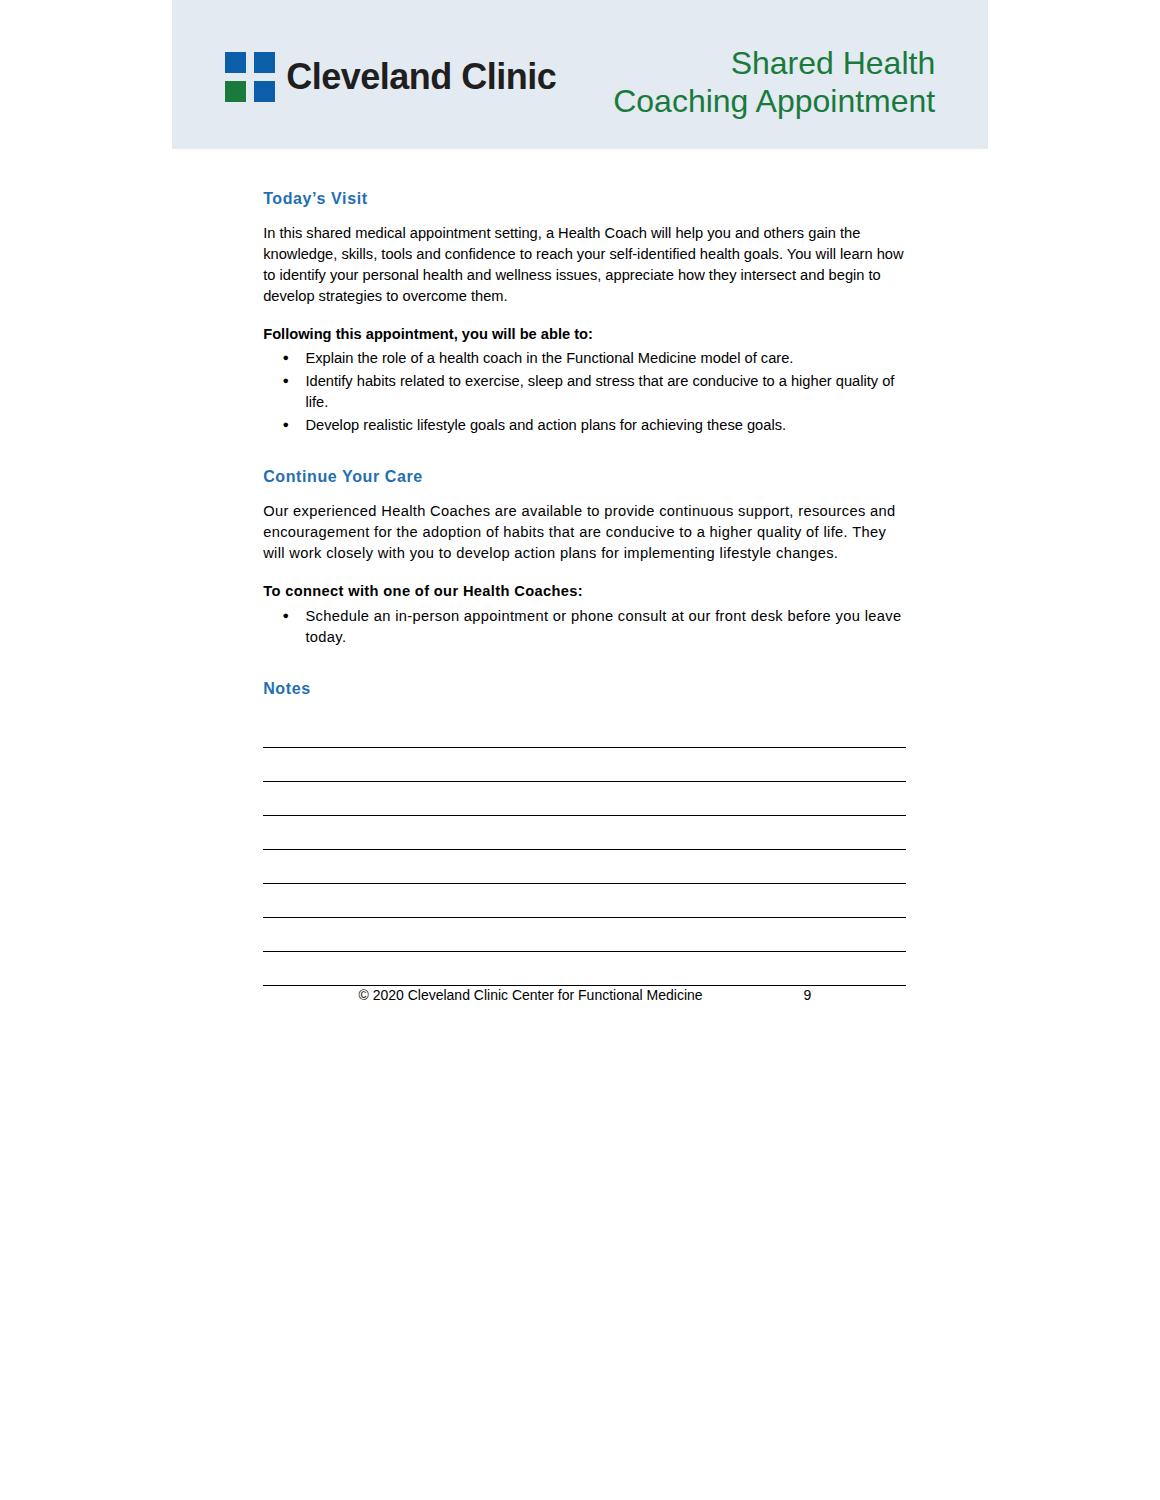Cleveland Clinic
Shared Health
Coaching Appointment
Today’s Visit
In this shared medical appointment setting, a Health Coach will help you and others gain the knowledge, skills, tools and confidence to reach your self-identified health goals. You will learn how to identify your personal health and wellness issues, appreciate how they intersect and begin to develop strategies to overcome them.
Following this appointment, you will be able to:
Explain the role of a health coach in the Functional Medicine model of care.
Identify habits related to exercise, sleep and stress that are conducive to a higher quality of life.
Develop realistic lifestyle goals and action plans for achieving these goals.
Continue Your Care
Our experienced Health Coaches are available to provide continuous support, resources and encouragement for the adoption of habits that are conducive to a higher quality of life. They will work closely with you to develop action plans for implementing lifestyle changes.
To connect with one of our Health Coaches:
Schedule an in-person appointment or phone consult at our front desk before you leave today.
Notes
© 2020 Cleveland Clinic Center for Functional Medicine
9